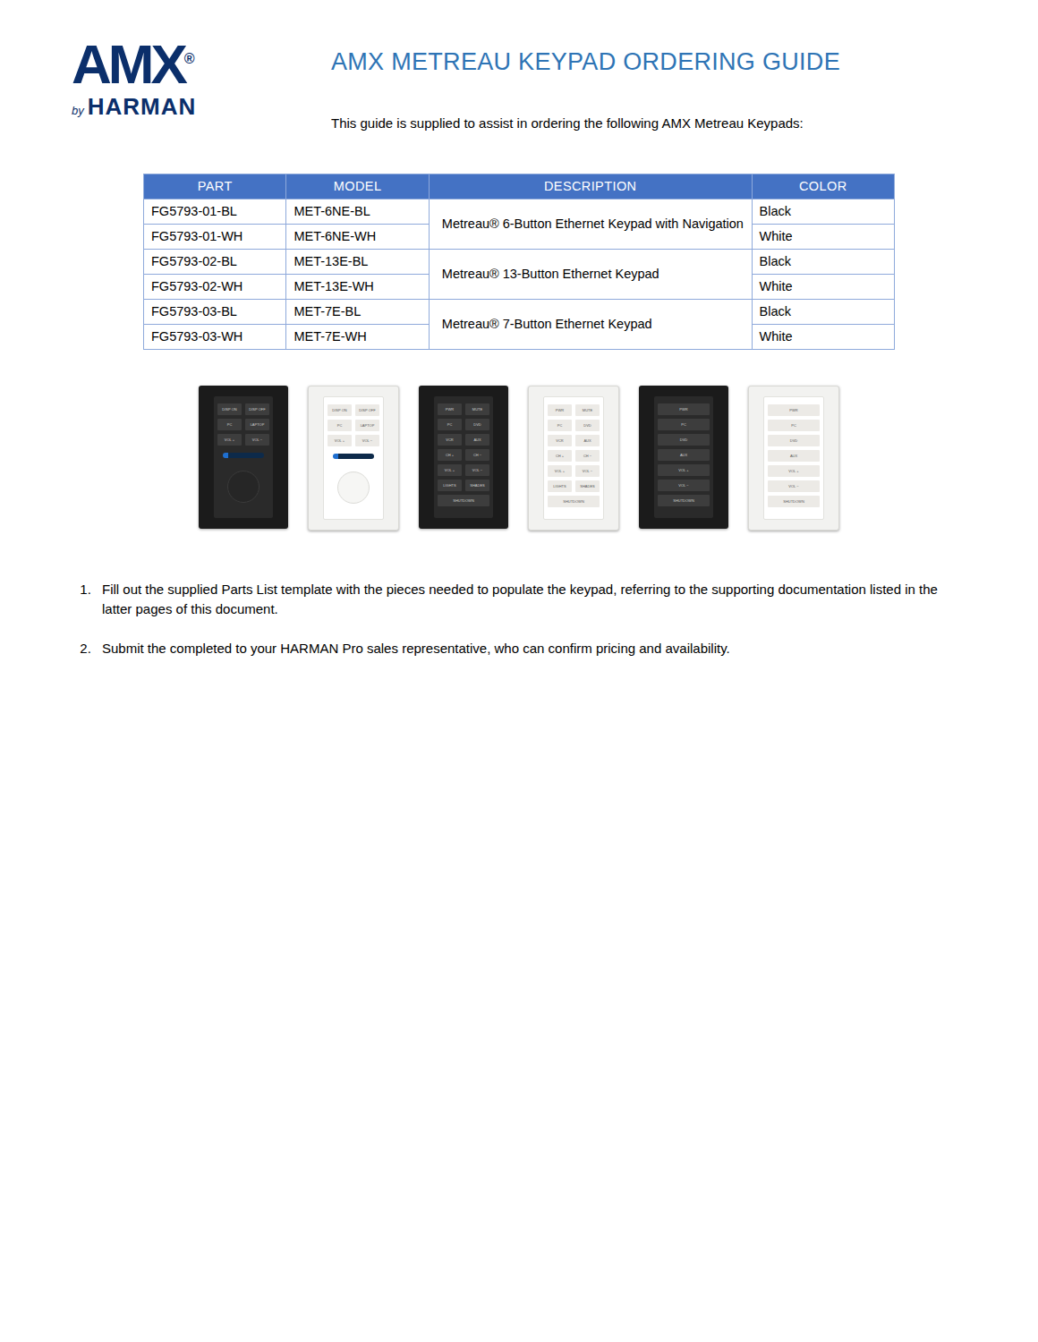AMX®
by HARMAN
AMX METREAU KEYPAD ORDERING GUIDE
This guide is supplied to assist in ordering the following AMX Metreau Keypads:
| PART | MODEL | DESCRIPTION | COLOR |
| --- | --- | --- | --- |
| FG5793-01-BL | MET-6NE-BL | Metreau® 6-Button Ethernet Keypad with Navigation | Black |
| FG5793-01-WH | MET-6NE-WH | White |
| FG5793-02-BL | MET-13E-BL | Metreau® 13-Button Ethernet Keypad | Black |
| FG5793-02-WH | MET-13E-WH | White |
| FG5793-03-BL | MET-7E-BL | Metreau® 7-Button Ethernet Keypad | Black |
| FG5793-03-WH | MET-7E-WH | White |
DISP ON
DISP OFF
PC
LAPTOP
VOL +
VOL −
DISP ON
DISP OFF
PC
LAPTOP
VOL +
VOL −
PWR
MUTE
PC
DVD
VCR
AUX
CH +
CH −
VOL +
VOL −
LIGHTS
SHADES
SHUTDOWN
PWR
MUTE
PC
DVD
VCR
AUX
CH +
CH −
VOL +
VOL −
LIGHTS
SHADES
SHUTDOWN
PWR
PC
DVD
AUX
VOL +
VOL −
SHUTDOWN
PWR
PC
DVD
AUX
VOL +
VOL −
SHUTDOWN
Fill out the supplied Parts List template with the pieces needed to populate the keypad, referring to the supporting documentation listed in the latter pages of this document.
Submit the completed to your HARMAN Pro sales representative, who can confirm pricing and availability.